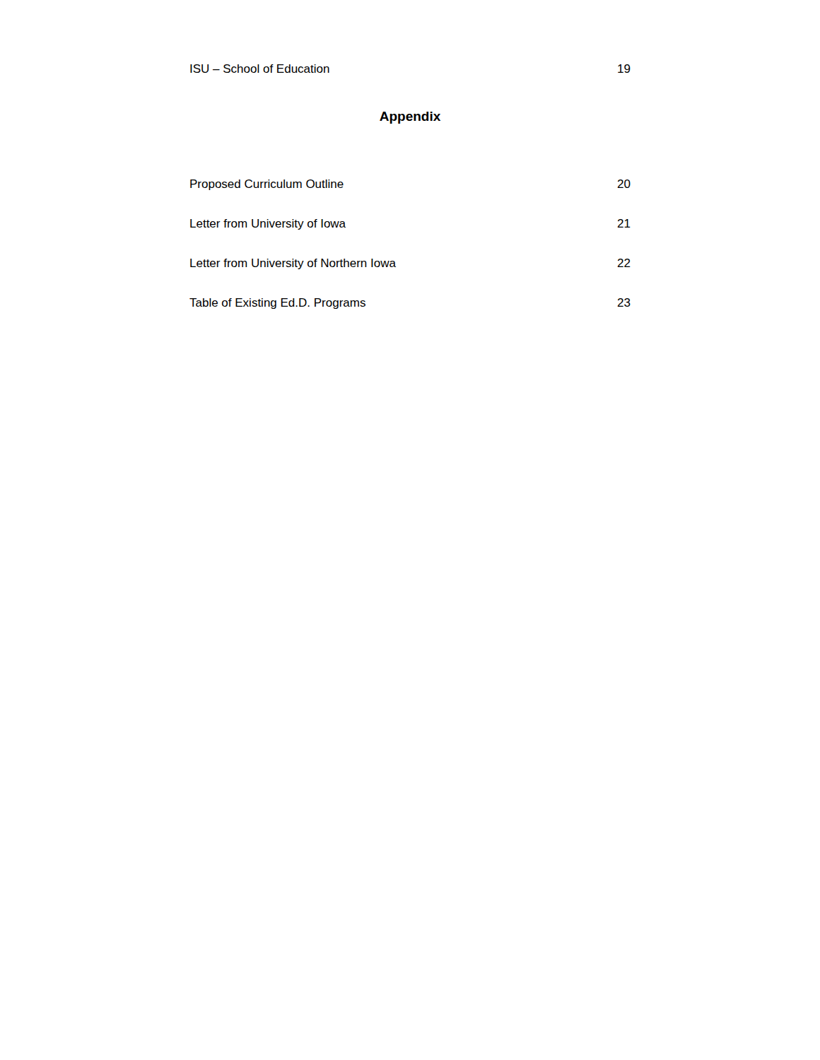ISU – School of Education
19
Appendix
| Proposed Curriculum Outline | 20 |
| Letter from University of Iowa | 21 |
| Letter from University of Northern Iowa | 22 |
| Table of Existing Ed.D. Programs | 23 |